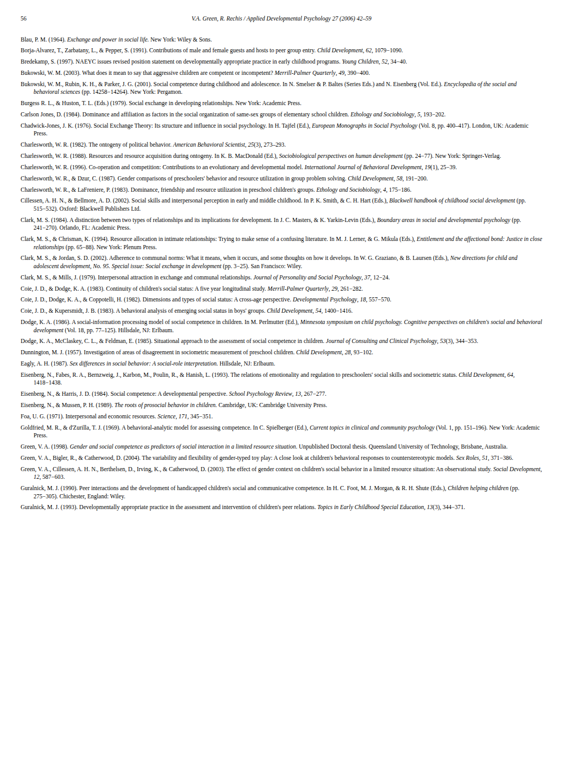56 V.A. Green, R. Rechis / Applied Developmental Psychology 27 (2006) 42–59
Blau, P. M. (1964). Exchange and power in social life. New York: Wiley & Sons.
Borja-Alvarez, T., Zarbatany, L., & Pepper, S. (1991). Contributions of male and female guests and hosts to peer group entry. Child Development, 62, 1079−1090.
Bredekamp, S. (1997). NAEYC issues revised position statement on developmentally appropriate practice in early childhood programs. Young Children, 52, 34−40.
Bukowski, W. M. (2003). What does it mean to say that aggressive children are competent or incompetent? Merrill-Palmer Quarterly, 49, 390−400.
Bukowski, W. M., Rubin, K. H., & Parker, J. G. (2001). Social competence during childhood and adolescence. In N. Smelser & P. Baltes (Series Eds.) and N. Eisenberg (Vol. Ed.). Encyclopedia of the social and behavioral sciences (pp. 14258−14264). New York: Pergamon.
Burgess R. L., & Huston, T. L. (Eds.) (1979). Social exchange in developing relationships. New York: Academic Press.
Carlson Jones, D. (1984). Dominance and affiliation as factors in the social organization of same-sex groups of elementary school children. Ethology and Sociobiology, 5, 193−202.
Chadwick-Jones, J. K. (1976). Social Exchange Theory: Its structure and influence in social psychology. In H. Tajfel (Ed.), European Monographs in Social Psychology (Vol. 8, pp. 400–417). London, UK: Academic Press.
Charlesworth, W. R. (1982). The ontogeny of political behavior. American Behavioral Scientist, 25(3), 273–293.
Charlesworth, W. R. (1988). Resources and resource acquisition during ontogeny. In K. B. MacDonald (Ed.), Sociobiological perspectives on human development (pp. 24−77). New York: Springer-Verlag.
Charlesworth, W. R. (1996). Co-operation and competition: Contributions to an evolutionary and developmental model. International Journal of Behavioral Development, 19(1), 25−39.
Charlesworth, W. R., & Dzur, C. (1987). Gender comparisons of preschoolers' behavior and resource utilization in group problem solving. Child Development, 58, 191−200.
Charlesworth, W. R., & LaFreniere, P. (1983). Dominance, friendship and resource utilization in preschool children's groups. Ethology and Sociobiology, 4, 175−186.
Cillessen, A. H. N., & Bellmore, A. D. (2002). Social skills and interpersonal perception in early and middle childhood. In P. K. Smith, & C. H. Hart (Eds.), Blackwell handbook of childhood social development (pp. 515−532). Oxford: Blackwell Publishers Ltd.
Clark, M. S. (1984). A distinction between two types of relationships and its implications for development. In J. C. Masters, & K. Yarkin-Levin (Eds.), Boundary areas in social and developmental psychology (pp. 241−270). Orlando, FL: Academic Press.
Clark, M. S., & Chrisman, K. (1994). Resource allocation in intimate relationships: Trying to make sense of a confusing literature. In M. J. Lerner, & G. Mikula (Eds.), Entitlement and the affectional bond: Justice in close relationships (pp. 65−88). New York: Plenum Press.
Clark, M. S., & Jordan, S. D. (2002). Adherence to communal norms: What it means, when it occurs, and some thoughts on how it develops. In W. G. Graziano, & B. Laursen (Eds.), New directions for child and adolescent development, No. 95. Special issue: Social exchange in development (pp. 3−25). San Francisco: Wiley.
Clark, M. S., & Mills, J. (1979). Interpersonal attraction in exchange and communal relationships. Journal of Personality and Social Psychology, 37, 12−24.
Coie, J. D., & Dodge, K. A. (1983). Continuity of children's social status: A five year longitudinal study. Merrill-Palmer Quarterly, 29, 261−282.
Coie, J. D., Dodge, K. A., & Coppotelli, H. (1982). Dimensions and types of social status: A cross-age perspective. Developmental Psychology, 18, 557−570.
Coie, J. D., & Kupersmidt, J. B. (1983). A behavioral analysis of emerging social status in boys' groups. Child Development, 54, 1400−1416.
Dodge, K. A. (1986). A social-information processing model of social competence in children. In M. Perlmutter (Ed.), Minnesota symposium on child psychology. Cognitive perspectives on children's social and behavioral development (Vol. 18, pp. 77–125). Hillsdale, NJ: Erlbaum.
Dodge, K. A., McClaskey, C. L., & Feldman, E. (1985). Situational approach to the assessment of social competence in children. Journal of Consulting and Clinical Psychology, 53(3), 344−353.
Dunnington, M. J. (1957). Investigation of areas of disagreement in sociometric measurement of preschool children. Child Development, 28, 93−102.
Eagly, A. H. (1987). Sex differences in social behavior: A social-role interpretation. Hillsdale, NJ: Erlbaum.
Eisenberg, N., Fabes, R. A., Bernzweig, J., Karbon, M., Poulin, R., & Hanish, L. (1993). The relations of emotionality and regulation to preschoolers' social skills and sociometric status. Child Development, 64, 1418−1438.
Eisenberg, N., & Harris, J. D. (1984). Social competence: A developmental perspective. School Psychology Review, 13, 267−277.
Eisenberg, N., & Mussen, P. H. (1989). The roots of prosocial behavior in children. Cambridge, UK: Cambridge University Press.
Foa, U. G. (1971). Interpersonal and economic resources. Science, 171, 345−351.
Goldfried, M. R., & d'Zurilla, T. J. (1969). A behavioral-analytic model for assessing competence. In C. Spielberger (Ed.), Current topics in clinical and community psychology (Vol. 1, pp. 151–196). New York: Academic Press.
Green, V. A. (1998). Gender and social competence as predictors of social interaction in a limited resource situation. Unpublished Doctoral thesis. Queensland University of Technology, Brisbane, Australia.
Green, V. A., Bigler, R., & Catherwood, D. (2004). The variability and flexibility of gender-typed toy play: A close look at children's behavioral responses to counterstereotypic models. Sex Roles, 51, 371−386.
Green, V. A., Cillessen, A. H. N., Berthelsen, D., Irving, K., & Catherwood, D. (2003). The effect of gender context on children's social behavior in a limited resource situation: An observational study. Social Development, 12, 587−603.
Guralnick, M. J. (1990). Peer interactions and the development of handicapped children's social and communicative competence. In H. C. Foot, M. J. Morgan, & R. H. Shute (Eds.), Children helping children (pp. 275−305). Chichester, England: Wiley.
Guralnick, M. J. (1993). Developmentally appropriate practice in the assessment and intervention of children's peer relations. Topics in Early Childhood Special Education, 13(3), 344−371.